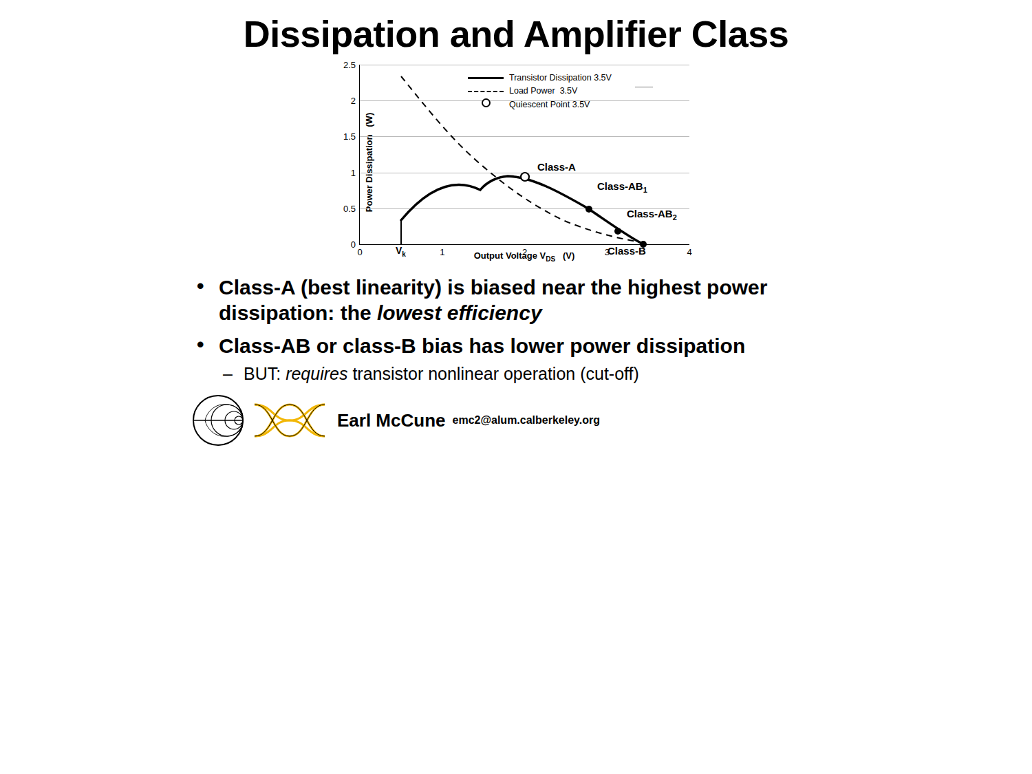Dissipation and Amplifier Class
Power Dissipation (W)
2.5
2
1.5
1
0.5
0
0
1
2
3
4
Class-A
Class-AB1
Class-AB2
Class-B
Vk
Transistor Dissipation 3.5V
Load Power 3.5V
Quiescent Point 3.5V
Output Voltage VDS (V)
Class-A (best linearity) is biased near the highest power dissipation: the lowest efficiency
Class-AB or class-B bias has lower power dissipation
BUT: requires transistor nonlinear operation (cut-off)
Earl McCune
emc2@alum.calberkeley.org